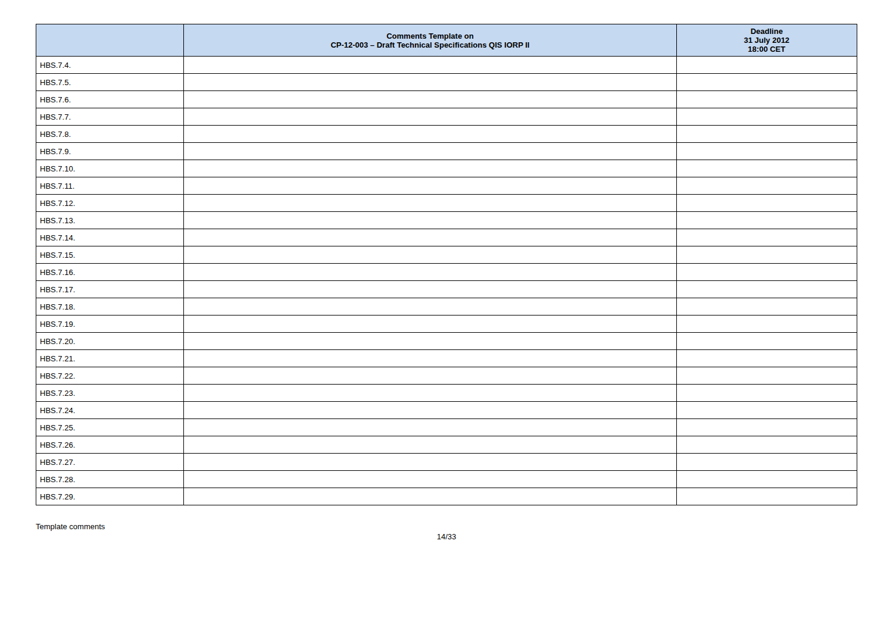| | Comments Template on CP-12-003 – Draft Technical Specifications QIS IORP II | Deadline 31 July 2012 18:00 CET |
| --- | --- | --- |
| HBS.7.4. | | |
| HBS.7.5. | | |
| HBS.7.6. | | |
| HBS.7.7. | | |
| HBS.7.8. | | |
| HBS.7.9. | | |
| HBS.7.10. | | |
| HBS.7.11. | | |
| HBS.7.12. | | |
| HBS.7.13. | | |
| HBS.7.14. | | |
| HBS.7.15. | | |
| HBS.7.16. | | |
| HBS.7.17. | | |
| HBS.7.18. | | |
| HBS.7.19. | | |
| HBS.7.20. | | |
| HBS.7.21. | | |
| HBS.7.22. | | |
| HBS.7.23. | | |
| HBS.7.24. | | |
| HBS.7.25. | | |
| HBS.7.26. | | |
| HBS.7.27. | | |
| HBS.7.28. | | |
| HBS.7.29. | | |
Template comments
14/33